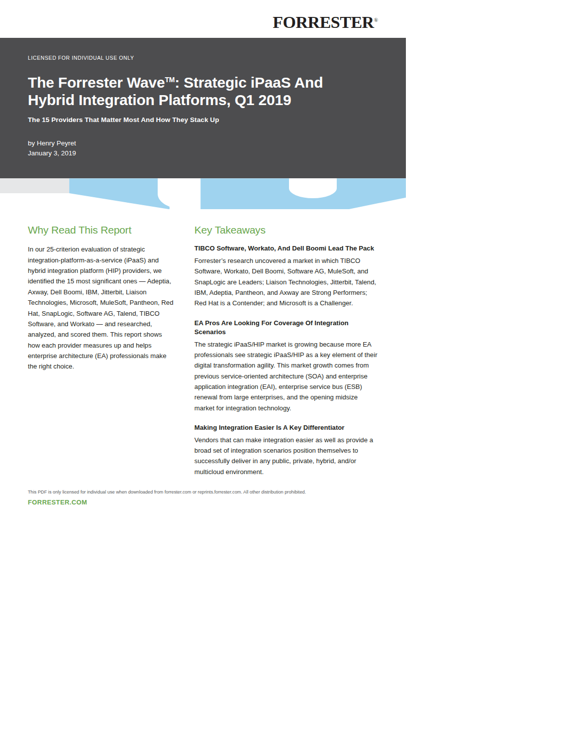FORRESTER®
LICENSED FOR INDIVIDUAL USE ONLY
The Forrester WaveTM: Strategic iPaaS And Hybrid Integration Platforms, Q1 2019
The 15 Providers That Matter Most And How They Stack Up
by Henry Peyret
January 3, 2019
Why Read This Report
In our 25-criterion evaluation of strategic integration-platform-as-a-service (iPaaS) and hybrid integration platform (HIP) providers, we identified the 15 most significant ones — Adeptia, Axway, Dell Boomi, IBM, Jitterbit, Liaison Technologies, Microsoft, MuleSoft, Pantheon, Red Hat, SnapLogic, Software AG, Talend, TIBCO Software, and Workato — and researched, analyzed, and scored them. This report shows how each provider measures up and helps enterprise architecture (EA) professionals make the right choice.
Key Takeaways
TIBCO Software, Workato, And Dell Boomi Lead The Pack
Forrester’s research uncovered a market in which TIBCO Software, Workato, Dell Boomi, Software AG, MuleSoft, and SnapLogic are Leaders; Liaison Technologies, Jitterbit, Talend, IBM, Adeptia, Pantheon, and Axway are Strong Performers; Red Hat is a Contender; and Microsoft is a Challenger.
EA Pros Are Looking For Coverage Of Integration Scenarios
The strategic iPaaS/HIP market is growing because more EA professionals see strategic iPaaS/HIP as a key element of their digital transformation agility. This market growth comes from previous service-oriented architecture (SOA) and enterprise application integration (EAI), enterprise service bus (ESB) renewal from large enterprises, and the opening midsize market for integration technology.
Making Integration Easier Is A Key Differentiator
Vendors that can make integration easier as well as provide a broad set of integration scenarios position themselves to successfully deliver in any public, private, hybrid, and/or multicloud environment.
This PDF is only licensed for individual use when downloaded from forrester.com or reprints.forrester.com. All other distribution prohibited.
FORRESTER.COM